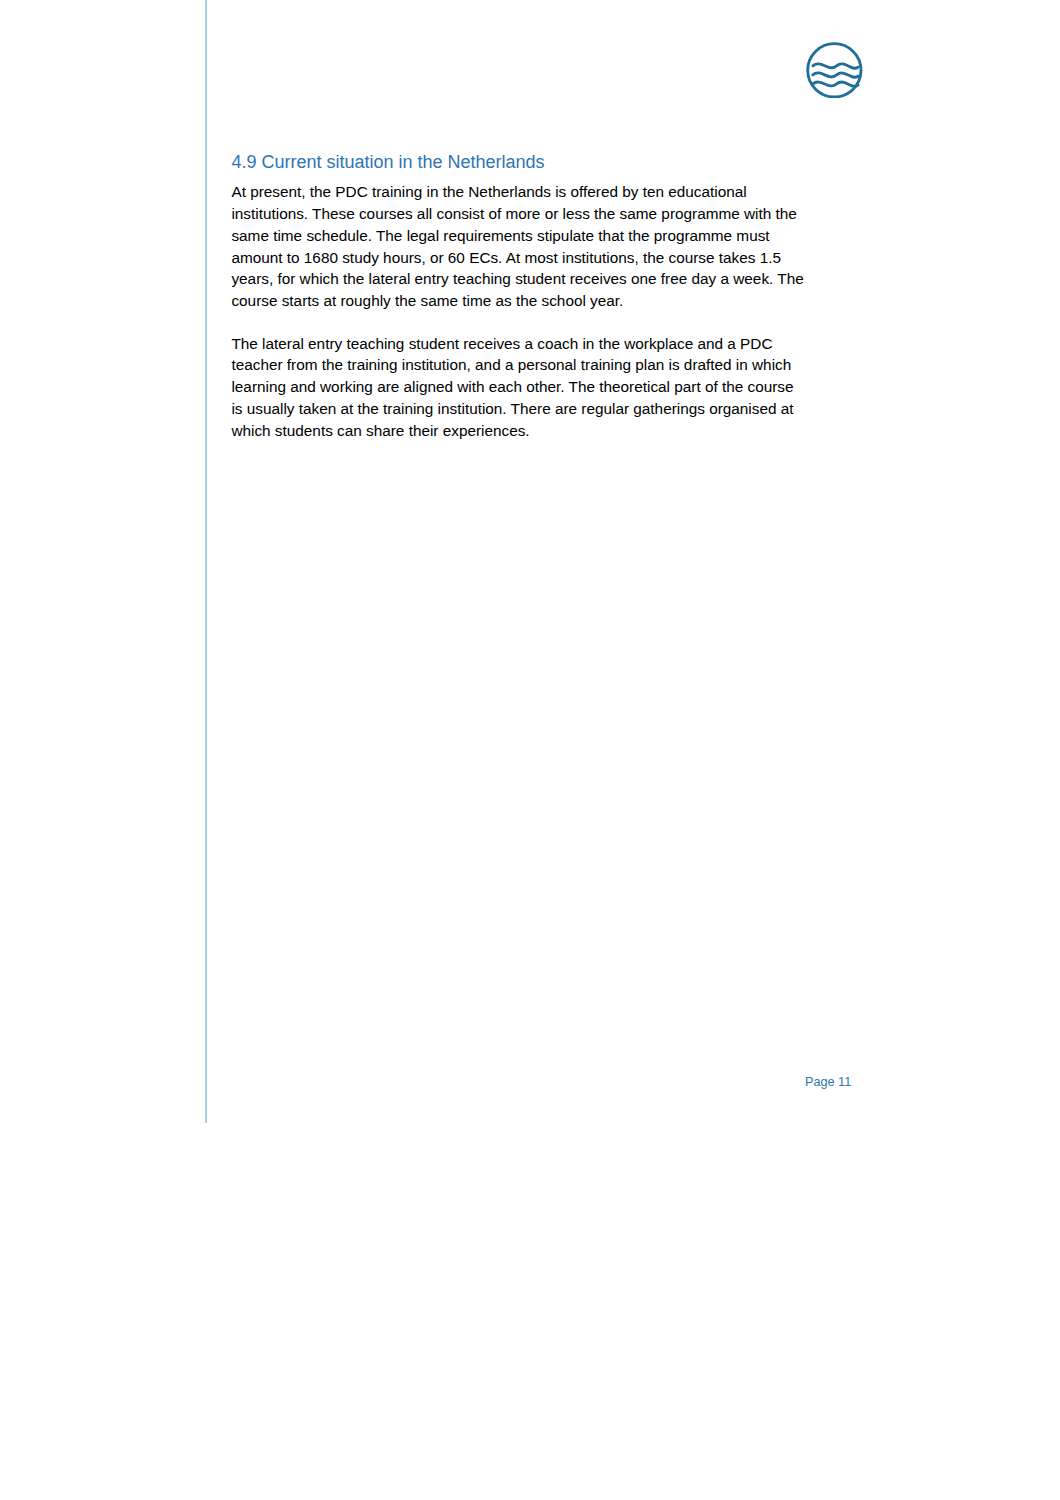4.9 Current situation in the Netherlands
At present, the PDC training in the Netherlands is offered by ten educational institutions. These courses all consist of more or less the same programme with the same time schedule. The legal requirements stipulate that the programme must amount to 1680 study hours, or 60 ECs. At most institutions, the course takes 1.5 years, for which the lateral entry teaching student receives one free day a week. The course starts at roughly the same time as the school year.
The lateral entry teaching student receives a coach in the workplace and a PDC teacher from the training institution, and a personal training plan is drafted in which learning and working are aligned with each other. The theoretical part of the course is usually taken at the training institution. There are regular gatherings organised at which students can share their experiences.
Page 11